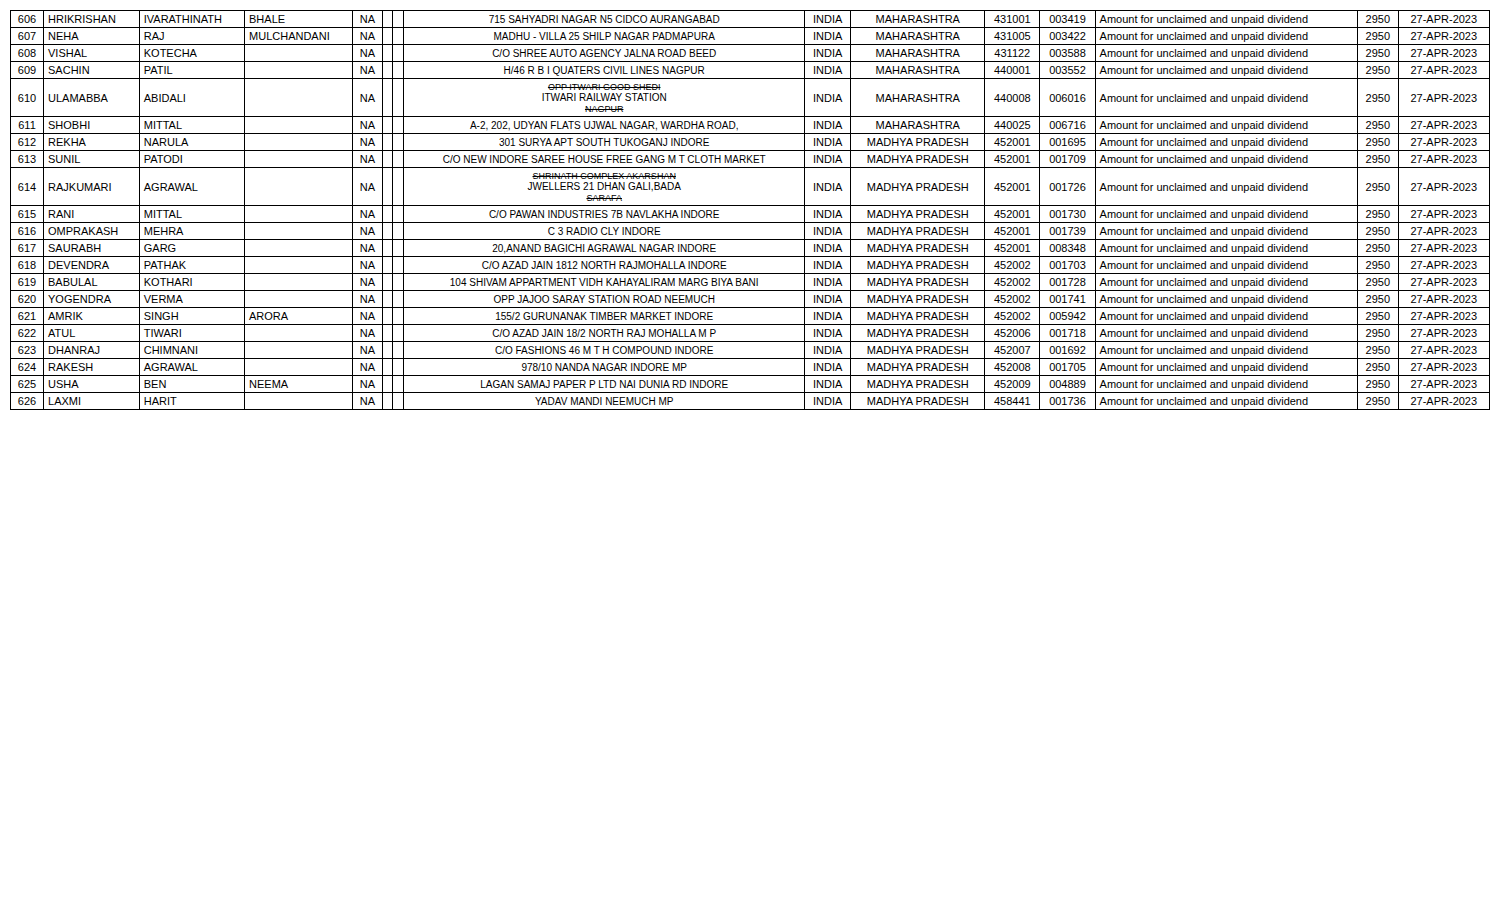| 606 | HRIKRISHAN | IVARATHINATH | BHALE | NA | | | 715 SAHYADRI NAGAR N5 CIDCO AURANGABAD | INDIA | MAHARASHTRA | 431001 | 003419 | Amount for unclaimed and unpaid dividend | 2950 | 27-APR-2023 |
| 607 | NEHA | RAJ | MULCHANDANI | NA | | | MADHU - VILLA 25 SHILP NAGAR PADMAPURA | INDIA | MAHARASHTRA | 431005 | 003422 | Amount for unclaimed and unpaid dividend | 2950 | 27-APR-2023 |
| 608 | VISHAL | KOTECHA | | NA | | | C/O SHREE AUTO AGENCY JALNA ROAD BEED | INDIA | MAHARASHTRA | 431122 | 003588 | Amount for unclaimed and unpaid dividend | 2950 | 27-APR-2023 |
| 609 | SACHIN | PATIL | | NA | | | H/46 R B I QUATERS CIVIL LINES NAGPUR | INDIA | MAHARASHTRA | 440001 | 003552 | Amount for unclaimed and unpaid dividend | 2950 | 27-APR-2023 |
| 610 | ULAMABBA | ABIDALI | | NA | | | OPP ITWARI GOOD SHEDI ITWARI RAILWAY STATION NAGPUR | INDIA | MAHARASHTRA | 440008 | 006016 | Amount for unclaimed and unpaid dividend | 2950 | 27-APR-2023 |
| 611 | SHOBHI | MITTAL | | NA | | | A-2, 202, UDYAN FLATS UJWAL NAGAR, WARDHA ROAD, | INDIA | MAHARASHTRA | 440025 | 006716 | Amount for unclaimed and unpaid dividend | 2950 | 27-APR-2023 |
| 612 | REKHA | NARULA | | NA | | | 301 SURYA APT SOUTH TUKOGANJ INDORE | INDIA | MADHYA PRADESH | 452001 | 001695 | Amount for unclaimed and unpaid dividend | 2950 | 27-APR-2023 |
| 613 | SUNIL | PATODI | | NA | | | C/O NEW INDORE SAREE HOUSE FREE GANG M T CLOTH MARKET | INDIA | MADHYA PRADESH | 452001 | 001709 | Amount for unclaimed and unpaid dividend | 2950 | 27-APR-2023 |
| 614 | RAJKUMARI | AGRAWAL | | NA | | | SHRINATH COMPLEX AKARSHAN JWELLERS 21 DHAN GALI,BADA SARAFA | INDIA | MADHYA PRADESH | 452001 | 001726 | Amount for unclaimed and unpaid dividend | 2950 | 27-APR-2023 |
| 615 | RANI | MITTAL | | NA | | | C/O PAWAN INDUSTRIES 7B NAVLAKHA INDORE | INDIA | MADHYA PRADESH | 452001 | 001730 | Amount for unclaimed and unpaid dividend | 2950 | 27-APR-2023 |
| 616 | OMPRAKASH | MEHRA | | NA | | | C 3 RADIO CLY INDORE | INDIA | MADHYA PRADESH | 452001 | 001739 | Amount for unclaimed and unpaid dividend | 2950 | 27-APR-2023 |
| 617 | SAURABH | GARG | | NA | | | 20,ANAND BAGICHI AGRAWAL NAGAR INDORE | INDIA | MADHYA PRADESH | 452001 | 008348 | Amount for unclaimed and unpaid dividend | 2950 | 27-APR-2023 |
| 618 | DEVENDRA | PATHAK | | NA | | | C/O AZAD JAIN 1812 NORTH RAJMOHALLA INDORE | INDIA | MADHYA PRADESH | 452002 | 001703 | Amount for unclaimed and unpaid dividend | 2950 | 27-APR-2023 |
| 619 | BABULAL | KOTHARI | | NA | | | 104 SHIVAM APPARTMENT VIDH KAHAYALIRAM MARG BIYA BANI | INDIA | MADHYA PRADESH | 452002 | 001728 | Amount for unclaimed and unpaid dividend | 2950 | 27-APR-2023 |
| 620 | YOGENDRA | VERMA | | NA | | | OPP JAJOO SARAY STATION ROAD NEEMUCH | INDIA | MADHYA PRADESH | 452002 | 001741 | Amount for unclaimed and unpaid dividend | 2950 | 27-APR-2023 |
| 621 | AMRIK | SINGH | ARORA | NA | | | 155/2 GURUNANAK TIMBER MARKET INDORE | INDIA | MADHYA PRADESH | 452002 | 005942 | Amount for unclaimed and unpaid dividend | 2950 | 27-APR-2023 |
| 622 | ATUL | TIWARI | | NA | | | C/O AZAD JAIN 18/2 NORTH RAJ MOHALLA M P | INDIA | MADHYA PRADESH | 452006 | 001718 | Amount for unclaimed and unpaid dividend | 2950 | 27-APR-2023 |
| 623 | DHANRAJ | CHIMNANI | | NA | | | C/O FASHIONS 46 M T H COMPOUND INDORE | INDIA | MADHYA PRADESH | 452007 | 001692 | Amount for unclaimed and unpaid dividend | 2950 | 27-APR-2023 |
| 624 | RAKESH | AGRAWAL | | NA | | | 978/10 NANDA NAGAR INDORE MP | INDIA | MADHYA PRADESH | 452008 | 001705 | Amount for unclaimed and unpaid dividend | 2950 | 27-APR-2023 |
| 625 | USHA | BEN | NEEMA | NA | | | LAGAN SAMAJ PAPER P LTD NAI DUNIA RD INDORE | INDIA | MADHYA PRADESH | 452009 | 004889 | Amount for unclaimed and unpaid dividend | 2950 | 27-APR-2023 |
| 626 | LAXMI | HARIT | | NA | | | YADAV MANDI NEEMUCH MP | INDIA | MADHYA PRADESH | 458441 | 001736 | Amount for unclaimed and unpaid dividend | 2950 | 27-APR-2023 |